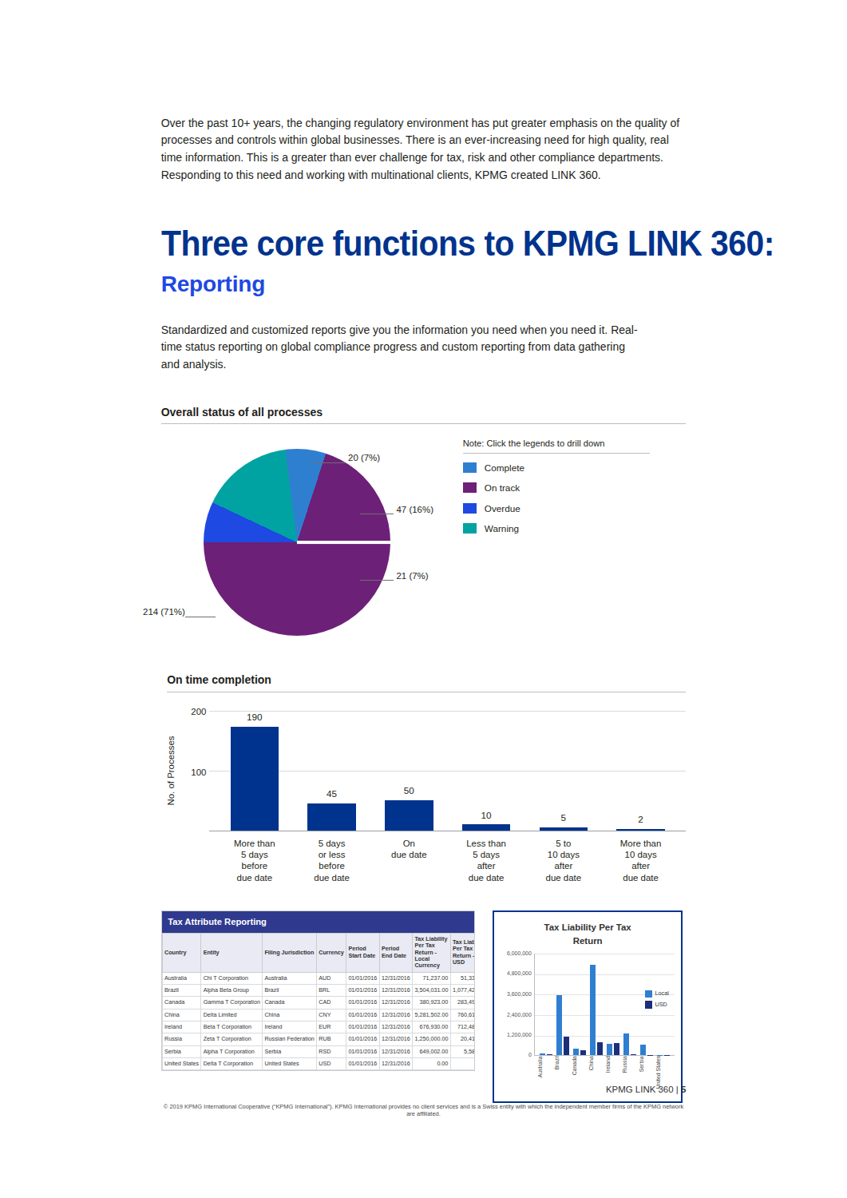Over the past 10+ years, the changing regulatory environment has put greater emphasis on the quality of processes and controls within global businesses. There is an ever-increasing need for high quality, real time information. This is a greater than ever challenge for tax, risk and other compliance departments. Responding to this need and working with multinational clients, KPMG created LINK 360.
Three core functions to KPMG LINK 360:
Reporting
Standardized and customized reports give you the information you need when you need it. Real-time status reporting on global compliance progress and custom reporting from data gathering and analysis.
Overall status of all processes
20 (7%) 47 (16%) 21 (7%) 214 (71%)
Note: Click the legends to drill down
Complete
On track
Overdue
Warning
On time completion
200
100
No. of Processes
190
45
50
10
5
2
More than
5 days
before
due date
5 days
or less
before
due date
On
due date
Less than
5 days
after
due date
5 to
10 days
after
due date
More than
10 days
after
due date
Tax Attribute Reporting
| Country | Entity | Filing Jurisdiction | Currency | Period Start Date | Period End Date | Tax Liability Per Tax Return - Local Currency | Tax Liability Per Tax Return -USD |
| --- | --- | --- | --- | --- | --- | --- | --- |
| Australia | Chi T Corporation | Australia | AUD | 01/01/2016 | 12/31/2016 | 71,237.00 | 51,339.08 |
| Brazil | Alpha Beta Group | Brazil | BRL | 01/01/2016 | 12/31/2016 | 3,504,031.00 | 1,077,422.96 |
| Canada | Gamma T Corporation | Canada | CAD | 01/01/2016 | 12/31/2016 | 380,923.00 | 283,494.32 |
| China | Delta Limited | China | CNY | 01/01/2016 | 12/31/2016 | 5,281,502.00 | 760,615.51 |
| Ireland | Beta T Corporation | Ireland | EUR | 01/01/2016 | 12/31/2016 | 676,930.00 | 712,482.36 |
| Russia | Zeta T Corporation | Russian Federation | RUB | 01/01/2016 | 12/31/2016 | 1,250,000.00 | 20,414.36 |
| Serbia | Alpha T Corporation | Serbia | RSD | 01/01/2016 | 12/31/2016 | 649,002.00 | 5,584.73 |
| United States | Delta T Corporation | United States | USD | 01/01/2016 | 12/31/2016 | 0.00 | 0.00 |
Tax Liability Per Tax
Return
6,000,000
4,800,000
3,600,000
2,400,000
1,200,000
0
Local
USD
Australia Brazil Canada China Ireland Russia Serbia United States
KPMG LINK 360 | 5
© 2019 KPMG International Cooperative (“KPMG International”). KPMG International provides no client services and is a Swiss entity with which the independent member firms of the KPMG network are affiliated.